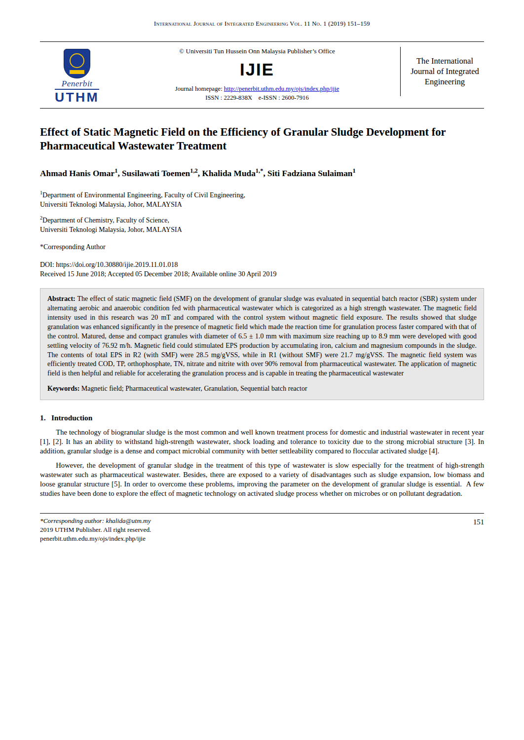International Journal of Integrated Engineering Vol. 11 No. 1 (2019) 151–159
Penerbit
UTHM
© Universiti Tun Hussein Onn Malaysia Publisher’s Office
IJIE
Journal homepage: http://penerbit.uthm.edu.my/ojs/index.php/ijie
ISSN : 2229-838X e-ISSN : 2600-7916
The International Journal of Integrated Engineering
Effect of Static Magnetic Field on the Efficiency of Granular Sludge Development for Pharmaceutical Wastewater Treatment
Ahmad Hanis Omar1, Susilawati Toemen1,2, Khalida Muda1,*, Siti Fadziana Sulaiman1
1Department of Environmental Engineering, Faculty of Civil Engineering,
Universiti Teknologi Malaysia, Johor, MALAYSIA
2Department of Chemistry, Faculty of Science,
Universiti Teknologi Malaysia, Johor, MALAYSIA
*Corresponding Author
DOI: https://doi.org/10.30880/ijie.2019.11.01.018
Received 15 June 2018; Accepted 05 December 2018; Available online 30 April 2019
Abstract: The effect of static magnetic field (SMF) on the development of granular sludge was evaluated in sequential batch reactor (SBR) system under alternating aerobic and anaerobic condition fed with pharmaceutical wastewater which is categorized as a high strength wastewater. The magnetic field intensity used in this research was 20 mT and compared with the control system without magnetic field exposure. The results showed that sludge granulation was enhanced significantly in the presence of magnetic field which made the reaction time for granulation process faster compared with that of the control. Matured, dense and compact granules with diameter of 6.5 ± 1.0 mm with maximum size reaching up to 8.9 mm were developed with good settling velocity of 76.92 m/h. Magnetic field could stimulated EPS production by accumulating iron, calcium and magnesium compounds in the sludge. The contents of total EPS in R2 (with SMF) were 28.5 mg/gVSS, while in R1 (without SMF) were 21.7 mg/gVSS. The magnetic field system was efficiently treated COD, TP, orthophosphate, TN, nitrate and nitrite with over 90% removal from pharmaceutical wastewater. The application of magnetic field is then helpful and reliable for accelerating the granulation process and is capable in treating the pharmaceutical wastewater
Keywords: Magnetic field; Pharmaceutical wastewater, Granulation, Sequential batch reactor
1. Introduction
The technology of biogranular sludge is the most common and well known treatment process for domestic and industrial wastewater in recent year [1], [2]. It has an ability to withstand high-strength wastewater, shock loading and tolerance to toxicity due to the strong microbial structure [3]. In addition, granular sludge is a dense and compact microbial community with better settleability compared to floccular activated sludge [4].
However, the development of granular sludge in the treatment of this type of wastewater is slow especially for the treatment of high-strength wastewater such as pharmaceutical wastewater. Besides, there are exposed to a variety of disadvantages such as sludge expansion, low biomass and loose granular structure [5]. In order to overcome these problems, improving the parameter on the development of granular sludge is essential. A few studies have been done to explore the effect of magnetic technology on activated sludge process whether on microbes or on pollutant degradation.
*Corresponding author: khalida@utm.my
2019 UTHM Publisher. All right reserved.
penerbit.uthm.edu.my/ojs/index.php/ijie
151